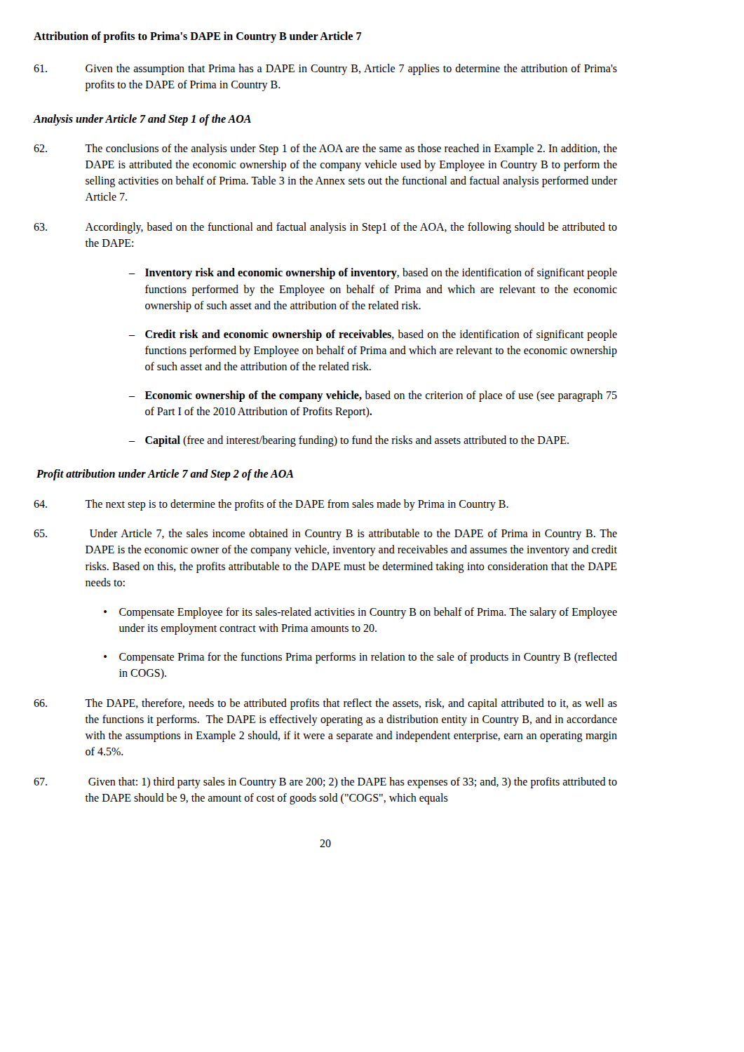Attribution of profits to Prima's DAPE in Country B under Article 7
61. Given the assumption that Prima has a DAPE in Country B, Article 7 applies to determine the attribution of Prima's profits to the DAPE of Prima in Country B.
Analysis under Article 7 and Step 1 of the AOA
62. The conclusions of the analysis under Step 1 of the AOA are the same as those reached in Example 2. In addition, the DAPE is attributed the economic ownership of the company vehicle used by Employee in Country B to perform the selling activities on behalf of Prima. Table 3 in the Annex sets out the functional and factual analysis performed under Article 7.
63. Accordingly, based on the functional and factual analysis in Step1 of the AOA, the following should be attributed to the DAPE:
Inventory risk and economic ownership of inventory, based on the identification of significant people functions performed by the Employee on behalf of Prima and which are relevant to the economic ownership of such asset and the attribution of the related risk.
Credit risk and economic ownership of receivables, based on the identification of significant people functions performed by Employee on behalf of Prima and which are relevant to the economic ownership of such asset and the attribution of the related risk.
Economic ownership of the company vehicle, based on the criterion of place of use (see paragraph 75 of Part I of the 2010 Attribution of Profits Report).
Capital (free and interest/bearing funding) to fund the risks and assets attributed to the DAPE.
Profit attribution under Article 7 and Step 2 of the AOA
64. The next step is to determine the profits of the DAPE from sales made by Prima in Country B.
65. Under Article 7, the sales income obtained in Country B is attributable to the DAPE of Prima in Country B. The DAPE is the economic owner of the company vehicle, inventory and receivables and assumes the inventory and credit risks. Based on this, the profits attributable to the DAPE must be determined taking into consideration that the DAPE needs to:
Compensate Employee for its sales-related activities in Country B on behalf of Prima. The salary of Employee under its employment contract with Prima amounts to 20.
Compensate Prima for the functions Prima performs in relation to the sale of products in Country B (reflected in COGS).
66. The DAPE, therefore, needs to be attributed profits that reflect the assets, risk, and capital attributed to it, as well as the functions it performs. The DAPE is effectively operating as a distribution entity in Country B, and in accordance with the assumptions in Example 2 should, if it were a separate and independent enterprise, earn an operating margin of 4.5%.
67. Given that: 1) third party sales in Country B are 200; 2) the DAPE has expenses of 33; and, 3) the profits attributed to the DAPE should be 9, the amount of cost of goods sold ("COGS", which equals
20